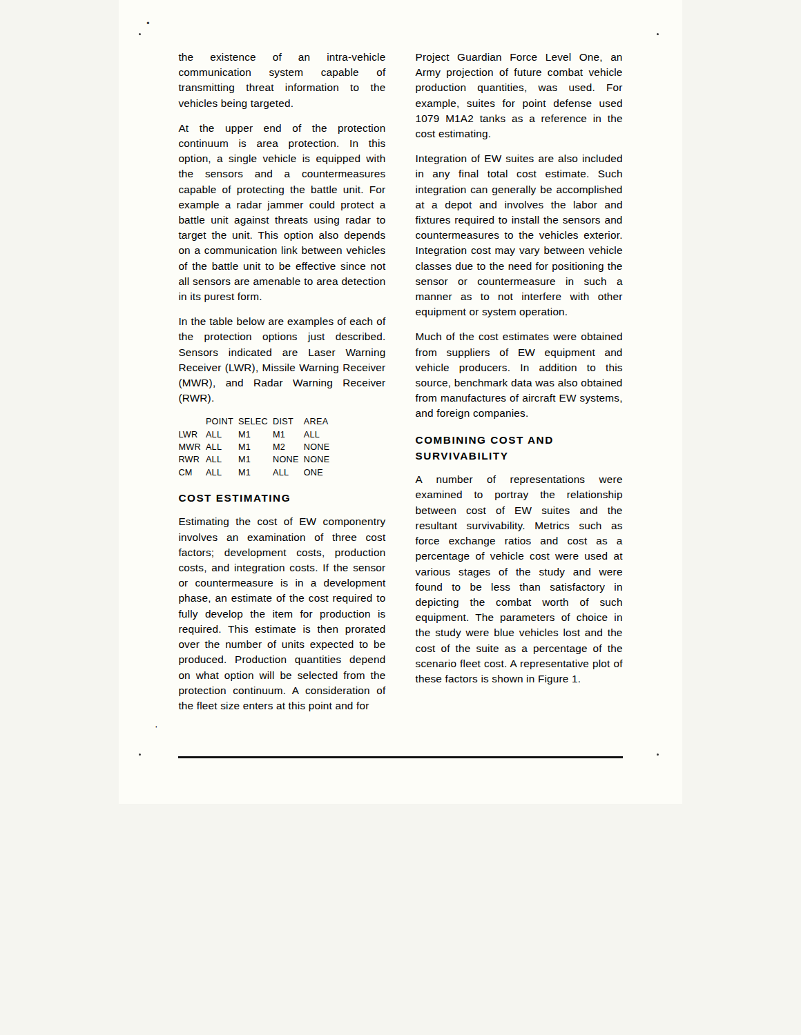•
’
the existence of an intra-vehicle communication system capable of transmitting threat information to the vehicles being targeted.
At the upper end of the protection continuum is area protection. In this option, a single vehicle is equipped with the sensors and a countermeasures capable of protecting the battle unit. For example a radar jammer could protect a battle unit against threats using radar to target the unit. This option also depends on a communication link between vehicles of the battle unit to be effective since not all sensors are amenable to area detection in its purest form.
In the table below are examples of each of the protection options just described. Sensors indicated are Laser Warning Receiver (LWR), Missile Warning Receiver (MWR), and Radar Warning Receiver (RWR).
| | POINT | SELEC | DIST | AREA |
| --- | --- | --- | --- | --- |
| LWR | ALL | M1 | M1 | ALL |
| MWR | ALL | M1 | M2 | NONE |
| RWR | ALL | M1 | NONE | NONE |
| CM | ALL | M1 | ALL | ONE |
COST ESTIMATING
Estimating the cost of EW componentry involves an examination of three cost factors; development costs, production costs, and integration costs. If the sensor or countermeasure is in a development phase, an estimate of the cost required to fully develop the item for production is required. This estimate is then prorated over the number of units expected to be produced. Production quantities depend on what option will be selected from the protection continuum. A consideration of the fleet size enters at this point and for
Project Guardian Force Level One, an Army projection of future combat vehicle production quantities, was used. For example, suites for point defense used 1079 M1A2 tanks as a reference in the cost estimating.
Integration of EW suites are also included in any final total cost estimate. Such integration can generally be accomplished at a depot and involves the labor and fixtures required to install the sensors and countermeasures to the vehicles exterior. Integration cost may vary between vehicle classes due to the need for positioning the sensor or countermeasure in such a manner as to not interfere with other equipment or system operation.
Much of the cost estimates were obtained from suppliers of EW equipment and vehicle producers. In addition to this source, benchmark data was also obtained from manufactures of aircraft EW systems, and foreign companies.
COMBINING COST AND SURVIVABILITY
A number of representations were examined to portray the relationship between cost of EW suites and the resultant survivability. Metrics such as force exchange ratios and cost as a percentage of vehicle cost were used at various stages of the study and were found to be less than satisfactory in depicting the combat worth of such equipment. The parameters of choice in the study were blue vehicles lost and the cost of the suite as a percentage of the scenario fleet cost. A representative plot of these factors is shown in Figure 1.